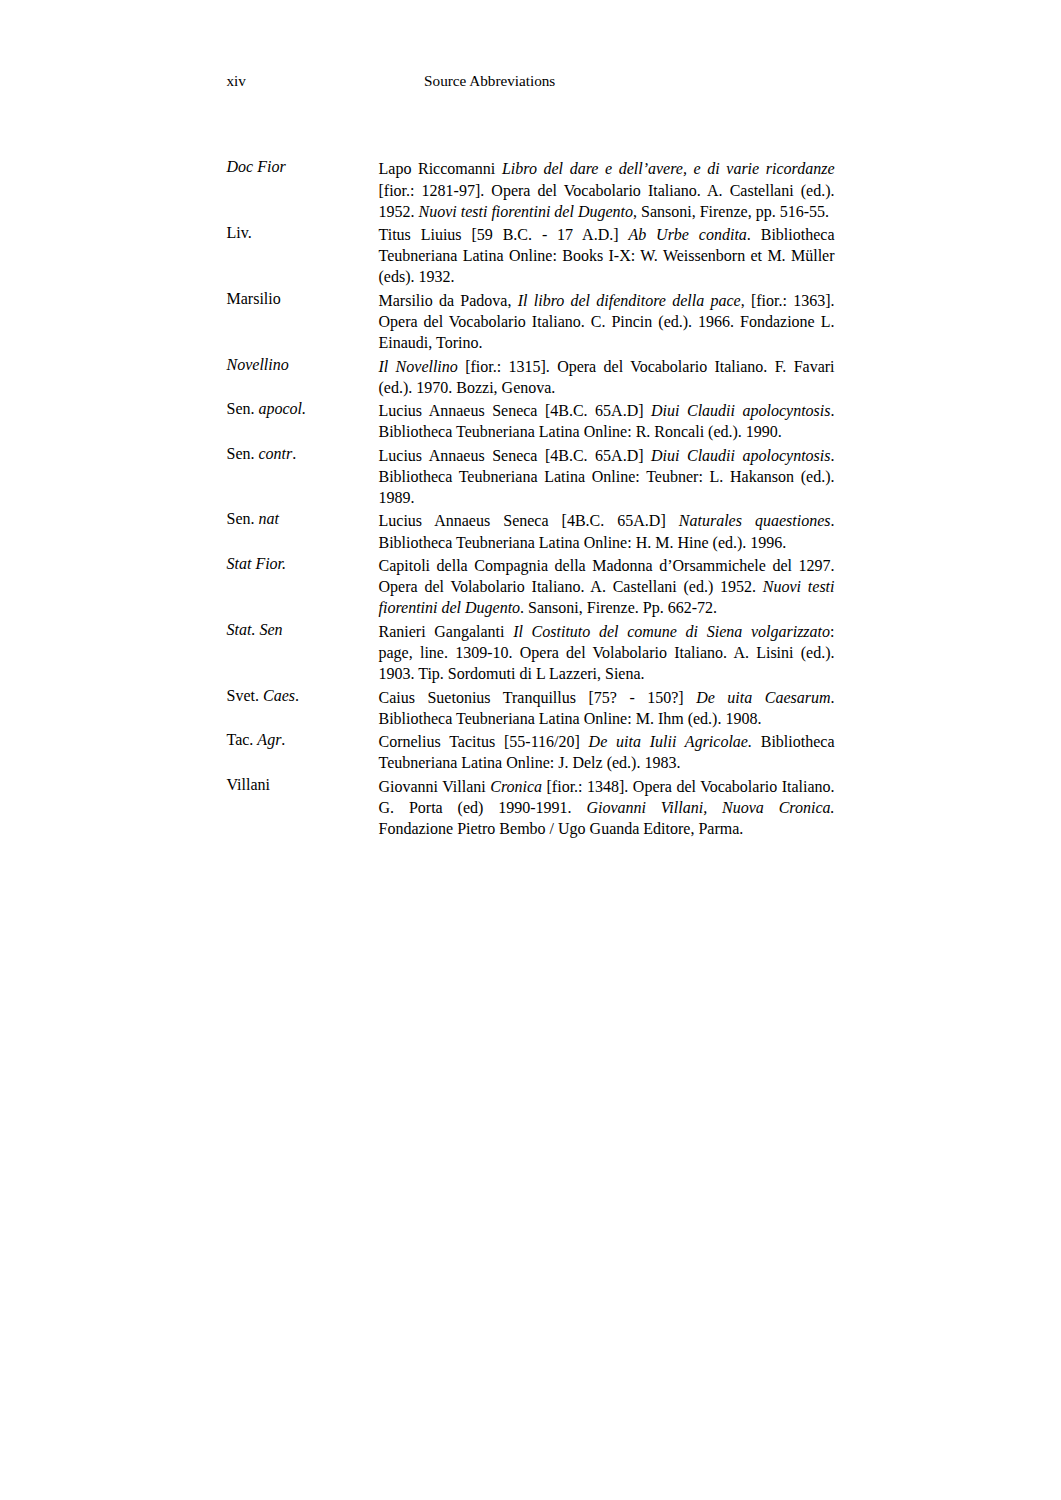xiv Source Abbreviations
Doc Fior
Lapo Riccomanni Libro del dare e dell’avere, e di varie ricordanze [fior.: 1281-97]. Opera del Vocabolario Italiano. A. Castellani (ed.). 1952. Nuovi testi fiorentini del Dugento, Sansoni, Firenze, pp. 516-55.
Liv.
Titus Liuius [59 B.C. - 17 A.D.] Ab Urbe condita. Bibliotheca Teubneriana Latina Online: Books I-X: W. Weissenborn et M. Müller (eds). 1932.
Marsilio
Marsilio da Padova, Il libro del difenditore della pace, [fior.: 1363]. Opera del Vocabolario Italiano. C. Pincin (ed.). 1966. Fondazione L. Einaudi, Torino.
Novellino
Il Novellino [fior.: 1315]. Opera del Vocabolario Italiano. F. Favari (ed.). 1970. Bozzi, Genova.
Sen. apocol.
Lucius Annaeus Seneca [4B.C. 65A.D] Diui Claudii apolocyntosis. Bibliotheca Teubneriana Latina Online: R. Roncali (ed.). 1990.
Sen. contr.
Lucius Annaeus Seneca [4B.C. 65A.D] Diui Claudii apolocyntosis. Bibliotheca Teubneriana Latina Online: Teubner: L. Hakanson (ed.). 1989.
Sen. nat
Lucius Annaeus Seneca [4B.C. 65A.D] Naturales quaestiones. Bibliotheca Teubneriana Latina Online: H. M. Hine (ed.). 1996.
Stat Fior.
Capitoli della Compagnia della Madonna d’Orsammichele del 1297. Opera del Volabolario Italiano. A. Castellani (ed.) 1952. Nuovi testi fiorentini del Dugento. Sansoni, Firenze. Pp. 662-72.
Stat. Sen
Ranieri Gangalanti Il Costituto del comune di Siena volgarizzato: page, line. 1309-10. Opera del Volabolario Italiano. A. Lisini (ed.). 1903. Tip. Sordomuti di L Lazzeri, Siena.
Svet. Caes.
Caius Suetonius Tranquillus [75? - 150?] De uita Caesarum. Bibliotheca Teubneriana Latina Online: M. Ihm (ed.). 1908.
Tac. Agr.
Cornelius Tacitus [55-116/20] De uita Iulii Agricolae. Bibliotheca Teubneriana Latina Online: J. Delz (ed.). 1983.
Villani
Giovanni Villani Cronica [fior.: 1348]. Opera del Vocabolario Italiano. G. Porta (ed) 1990-1991. Giovanni Villani, Nuova Cronica. Fondazione Pietro Bembo / Ugo Guanda Editore, Parma.